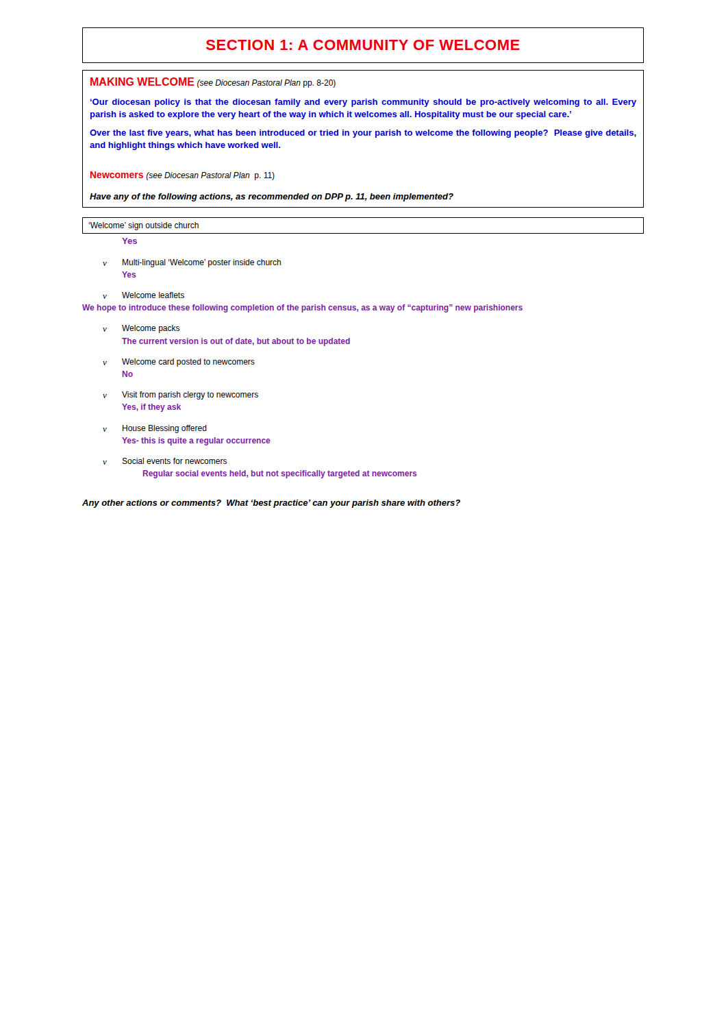SECTION 1: A COMMUNITY OF WELCOME
MAKING WELCOME
(see Diocesan Pastoral Plan pp. 8-20)
‘Our diocesan policy is that the diocesan family and every parish community should be pro-actively welcoming to all. Every parish is asked to explore the very heart of the way in which it welcomes all. Hospitality must be our special care.’
Over the last five years, what has been introduced or tried in your parish to welcome the following people? Please give details, and highlight things which have worked well.
Newcomers
(see Diocesan Pastoral Plan p. 11)
Have any of the following actions, as recommended on DPP p. 11, been implemented?
‘Welcome’ sign outside church
Yes
v Multi-lingual ‘Welcome’ poster inside church
Yes
v Welcome leaflets
We hope to introduce these following completion of the parish census, as a way of “capturing” new parishioners
v Welcome packs
The current version is out of date, but about to be updated
v Welcome card posted to newcomers
No
v Visit from parish clergy to newcomers
Yes, if they ask
v House Blessing offered
Yes- this is quite a regular occurrence
v Social events for newcomers
Regular social events held, but not specifically targeted at newcomers
Any other actions or comments? What ‘best practice’ can your parish share with others?